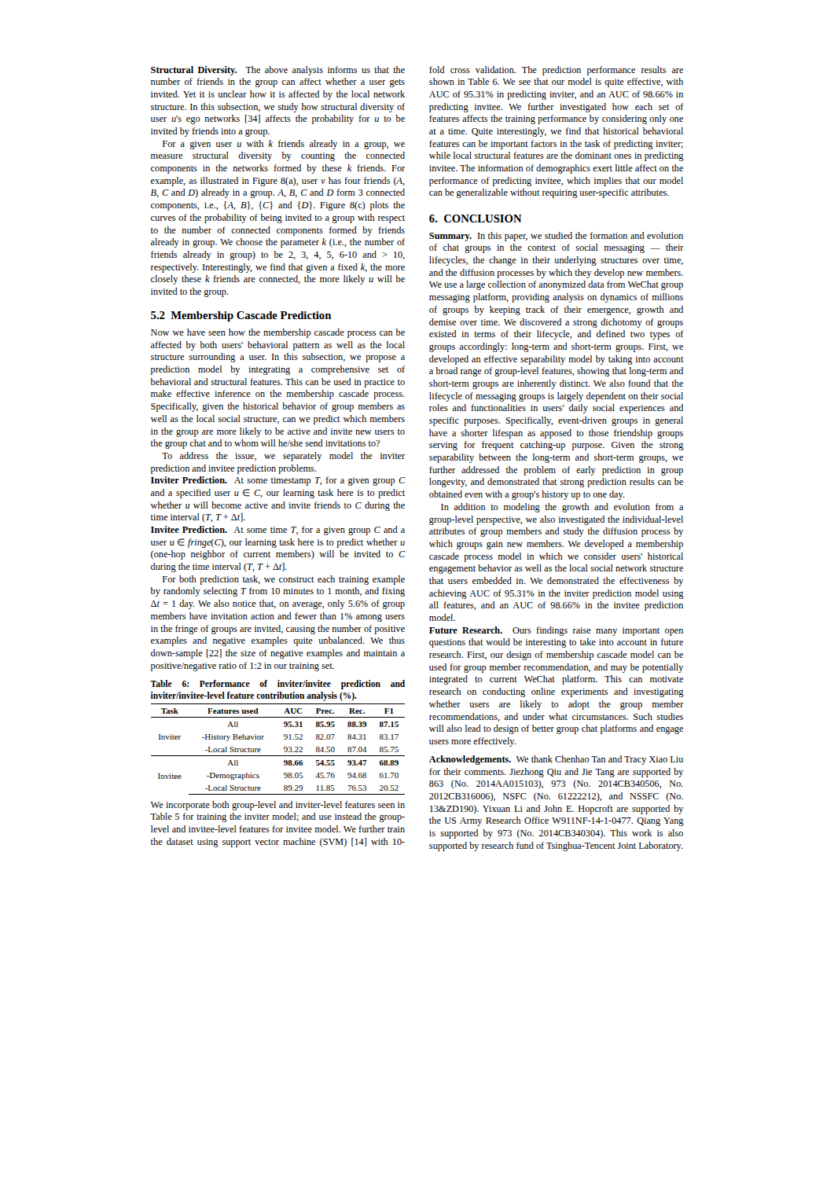Structural Diversity. The above analysis informs us that the number of friends in the group can affect whether a user gets invited. Yet it is unclear how it is affected by the local network structure. In this subsection, we study how structural diversity of user u's ego networks [34] affects the probability for u to be invited by friends into a group.
For a given user u with k friends already in a group, we measure structural diversity by counting the connected components in the networks formed by these k friends. For example, as illustrated in Figure 8(a), user v has four friends (A, B, C and D) already in a group. A, B, C and D form 3 connected components, i.e., {A, B}, {C} and {D}. Figure 8(c) plots the curves of the probability of being invited to a group with respect to the number of connected components formed by friends already in group. We choose the parameter k (i.e., the number of friends already in group) to be 2, 3, 4, 5, 6-10 and > 10, respectively. Interestingly, we find that given a fixed k, the more closely these k friends are connected, the more likely u will be invited to the group.
5.2 Membership Cascade Prediction
Now we have seen how the membership cascade process can be affected by both users' behavioral pattern as well as the local structure surrounding a user. In this subsection, we propose a prediction model by integrating a comprehensive set of behavioral and structural features. This can be used in practice to make effective inference on the membership cascade process. Specifically, given the historical behavior of group members as well as the local social structure, can we predict which members in the group are more likely to be active and invite new users to the group chat and to whom will he/she send invitations to?
To address the issue, we separately model the inviter prediction and invitee prediction problems.
Inviter Prediction. At some timestamp T, for a given group C and a specified user u ∈ C, our learning task here is to predict whether u will become active and invite friends to C during the time interval (T, T + Δt].
Invitee Prediction. At some time T, for a given group C and a user u ∈ fringe(C), our learning task here is to predict whether u (one-hop neighbor of current members) will be invited to C during the time interval (T, T + Δt].
For both prediction task, we construct each training example by randomly selecting T from 10 minutes to 1 month, and fixing Δt = 1 day. We also notice that, on average, only 5.6% of group members have invitation action and fewer than 1% among users in the fringe of groups are invited, causing the number of positive examples and negative examples quite unbalanced. We thus down-sample [22] the size of negative examples and maintain a positive/negative ratio of 1:2 in our training set.
Table 6: Performance of inviter/invitee prediction and inviter/invitee-level feature contribution analysis (%).
| Task | Features used | AUC | Prec. | Rec. | F1 |
| --- | --- | --- | --- | --- | --- |
| Inviter | All | 95.31 | 85.95 | 88.39 | 87.15 |
| -History Behavior | 91.52 | 82.07 | 84.31 | 83.17 |
| -Local Structure | 93.22 | 84.50 | 87.04 | 85.75 |
| Invitee | All | 98.66 | 54.55 | 93.47 | 68.89 |
| -Demographics | 98.05 | 45.76 | 94.68 | 61.70 |
| -Local Structure | 89.29 | 11.85 | 76.53 | 20.52 |
We incorporate both group-level and inviter-level features seen in Table 5 for training the inviter model; and use instead the group-level and invitee-level features for invitee model. We further train the dataset using support vector machine (SVM) [14] with 10-fold cross validation. The prediction performance results are shown in Table 6. We see that our model is quite effective, with AUC of 95.31% in predicting inviter, and an AUC of 98.66% in predicting invitee. We further investigated how each set of features affects the training performance by considering only one at a time. Quite interestingly, we find that historical behavioral features can be important factors in the task of predicting inviter; while local structural features are the dominant ones in predicting invitee. The information of demographics exert little affect on the performance of predicting invitee, which implies that our model can be generalizable without requiring user-specific attributes.
6. CONCLUSION
Summary. In this paper, we studied the formation and evolution of chat groups in the context of social messaging — their lifecycles, the change in their underlying structures over time, and the diffusion processes by which they develop new members. We use a large collection of anonymized data from WeChat group messaging platform, providing analysis on dynamics of millions of groups by keeping track of their emergence, growth and demise over time. We discovered a strong dichotomy of groups existed in terms of their lifecycle, and defined two types of groups accordingly: long-term and short-term groups. First, we developed an effective separability model by taking into account a broad range of group-level features, showing that long-term and short-term groups are inherently distinct. We also found that the lifecycle of messaging groups is largely dependent on their social roles and functionalities in users' daily social experiences and specific purposes. Specifically, event-driven groups in general have a shorter lifespan as apposed to those friendship groups serving for frequent catching-up purpose. Given the strong separability between the long-term and short-term groups, we further addressed the problem of early prediction in group longevity, and demonstrated that strong prediction results can be obtained even with a group's history up to one day.
In addition to modeling the growth and evolution from a group-level perspective, we also investigated the individual-level attributes of group members and study the diffusion process by which groups gain new members. We developed a membership cascade process model in which we consider users' historical engagement behavior as well as the local social network structure that users embedded in. We demonstrated the effectiveness by achieving AUC of 95.31% in the inviter prediction model using all features, and an AUC of 98.66% in the invitee prediction model.
Future Research. Ours findings raise many important open questions that would be interesting to take into account in future research. First, our design of membership cascade model can be used for group member recommendation, and may be potentially integrated to current WeChat platform. This can motivate research on conducting online experiments and investigating whether users are likely to adopt the group member recommendations, and under what circumstances. Such studies will also lead to design of better group chat platforms and engage users more effectively.
Acknowledgements. We thank Chenhao Tan and Tracy Xiao Liu for their comments. Jiezhong Qiu and Jie Tang are supported by 863 (No. 2014AA015103), 973 (No. 2014CB340506, No. 2012CB316006), NSFC (No. 61222212), and NSSFC (No. 13&ZD190). Yixuan Li and John E. Hopcroft are supported by the US Army Research Office W911NF-14-1-0477. Qiang Yang is supported by 973 (No. 2014CB340304). This work is also supported by research fund of Tsinghua-Tencent Joint Laboratory.